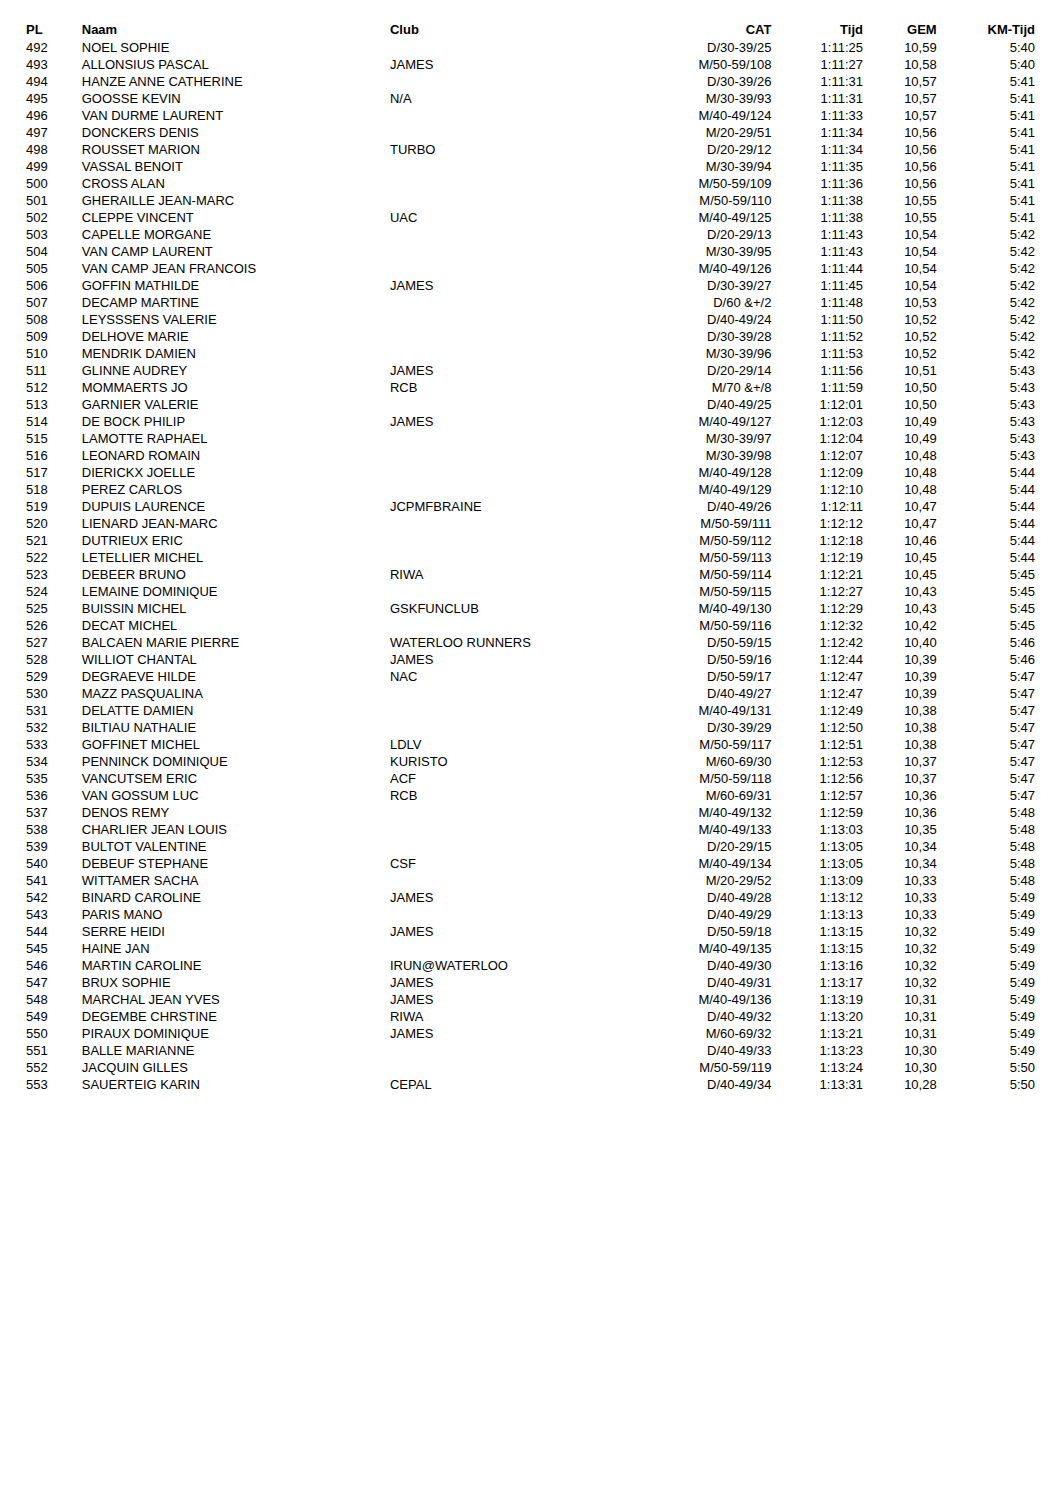| PL | Naam | Club | CAT | Tijd | GEM | KM-Tijd |
| --- | --- | --- | --- | --- | --- | --- |
| 492 | NOEL SOPHIE | | D/30-39/25 | 1:11:25 | 10,59 | 5:40 |
| 493 | ALLONSIUS PASCAL | JAMES | M/50-59/108 | 1:11:27 | 10,58 | 5:40 |
| 494 | HANZE ANNE CATHERINE | | D/30-39/26 | 1:11:31 | 10,57 | 5:41 |
| 495 | GOOSSE KEVIN | N/A | M/30-39/93 | 1:11:31 | 10,57 | 5:41 |
| 496 | VAN DURME LAURENT | | M/40-49/124 | 1:11:33 | 10,57 | 5:41 |
| 497 | DONCKERS DENIS | | M/20-29/51 | 1:11:34 | 10,56 | 5:41 |
| 498 | ROUSSET MARION | TURBO | D/20-29/12 | 1:11:34 | 10,56 | 5:41 |
| 499 | VASSAL BENOIT | | M/30-39/94 | 1:11:35 | 10,56 | 5:41 |
| 500 | CROSS ALAN | | M/50-59/109 | 1:11:36 | 10,56 | 5:41 |
| 501 | GHERAILLE JEAN-MARC | | M/50-59/110 | 1:11:38 | 10,55 | 5:41 |
| 502 | CLEPPE VINCENT | UAC | M/40-49/125 | 1:11:38 | 10,55 | 5:41 |
| 503 | CAPELLE MORGANE | | D/20-29/13 | 1:11:43 | 10,54 | 5:42 |
| 504 | VAN CAMP LAURENT | | M/30-39/95 | 1:11:43 | 10,54 | 5:42 |
| 505 | VAN CAMP JEAN FRANCOIS | | M/40-49/126 | 1:11:44 | 10,54 | 5:42 |
| 506 | GOFFIN MATHILDE | JAMES | D/30-39/27 | 1:11:45 | 10,54 | 5:42 |
| 507 | DECAMP MARTINE | | D/60 &+/2 | 1:11:48 | 10,53 | 5:42 |
| 508 | LEYSSSENS VALERIE | | D/40-49/24 | 1:11:50 | 10,52 | 5:42 |
| 509 | DELHOVE MARIE | | D/30-39/28 | 1:11:52 | 10,52 | 5:42 |
| 510 | MENDRIK DAMIEN | | M/30-39/96 | 1:11:53 | 10,52 | 5:42 |
| 511 | GLINNE AUDREY | JAMES | D/20-29/14 | 1:11:56 | 10,51 | 5:43 |
| 512 | MOMMAERTS JO | RCB | M/70 &+/8 | 1:11:59 | 10,50 | 5:43 |
| 513 | GARNIER VALERIE | | D/40-49/25 | 1:12:01 | 10,50 | 5:43 |
| 514 | DE BOCK PHILIP | JAMES | M/40-49/127 | 1:12:03 | 10,49 | 5:43 |
| 515 | LAMOTTE RAPHAEL | | M/30-39/97 | 1:12:04 | 10,49 | 5:43 |
| 516 | LEONARD ROMAIN | | M/30-39/98 | 1:12:07 | 10,48 | 5:43 |
| 517 | DIERICKX JOELLE | | M/40-49/128 | 1:12:09 | 10,48 | 5:44 |
| 518 | PEREZ CARLOS | | M/40-49/129 | 1:12:10 | 10,48 | 5:44 |
| 519 | DUPUIS LAURENCE | JCPMFBRAINE | D/40-49/26 | 1:12:11 | 10,47 | 5:44 |
| 520 | LIENARD JEAN-MARC | | M/50-59/111 | 1:12:12 | 10,47 | 5:44 |
| 521 | DUTRIEUX ERIC | | M/50-59/112 | 1:12:18 | 10,46 | 5:44 |
| 522 | LETELLIER MICHEL | | M/50-59/113 | 1:12:19 | 10,45 | 5:44 |
| 523 | DEBEER BRUNO | RIWA | M/50-59/114 | 1:12:21 | 10,45 | 5:45 |
| 524 | LEMAINE DOMINIQUE | | M/50-59/115 | 1:12:27 | 10,43 | 5:45 |
| 525 | BUISSIN MICHEL | GSKFUNCLUB | M/40-49/130 | 1:12:29 | 10,43 | 5:45 |
| 526 | DECAT MICHEL | | M/50-59/116 | 1:12:32 | 10,42 | 5:45 |
| 527 | BALCAEN MARIE PIERRE | WATERLOO RUNNERS | D/50-59/15 | 1:12:42 | 10,40 | 5:46 |
| 528 | WILLIOT CHANTAL | JAMES | D/50-59/16 | 1:12:44 | 10,39 | 5:46 |
| 529 | DEGRAEVE HILDE | NAC | D/50-59/17 | 1:12:47 | 10,39 | 5:47 |
| 530 | MAZZ PASQUALINA | | D/40-49/27 | 1:12:47 | 10,39 | 5:47 |
| 531 | DELATTE DAMIEN | | M/40-49/131 | 1:12:49 | 10,38 | 5:47 |
| 532 | BILTIAU NATHALIE | | D/30-39/29 | 1:12:50 | 10,38 | 5:47 |
| 533 | GOFFINET MICHEL | LDLV | M/50-59/117 | 1:12:51 | 10,38 | 5:47 |
| 534 | PENNINCK DOMINIQUE | KURISTO | M/60-69/30 | 1:12:53 | 10,37 | 5:47 |
| 535 | VANCUTSEM ERIC | ACF | M/50-59/118 | 1:12:56 | 10,37 | 5:47 |
| 536 | VAN GOSSUM LUC | RCB | M/60-69/31 | 1:12:57 | 10,36 | 5:47 |
| 537 | DENOS REMY | | M/40-49/132 | 1:12:59 | 10,36 | 5:48 |
| 538 | CHARLIER JEAN LOUIS | | M/40-49/133 | 1:13:03 | 10,35 | 5:48 |
| 539 | BULTOT VALENTINE | | D/20-29/15 | 1:13:05 | 10,34 | 5:48 |
| 540 | DEBEUF STEPHANE | CSF | M/40-49/134 | 1:13:05 | 10,34 | 5:48 |
| 541 | WITTAMER SACHA | | M/20-29/52 | 1:13:09 | 10,33 | 5:48 |
| 542 | BINARD CAROLINE | JAMES | D/40-49/28 | 1:13:12 | 10,33 | 5:49 |
| 543 | PARIS MANO | | D/40-49/29 | 1:13:13 | 10,33 | 5:49 |
| 544 | SERRE HEIDI | JAMES | D/50-59/18 | 1:13:15 | 10,32 | 5:49 |
| 545 | HAINE JAN | | M/40-49/135 | 1:13:15 | 10,32 | 5:49 |
| 546 | MARTIN CAROLINE | IRUN@WATERLOO | D/40-49/30 | 1:13:16 | 10,32 | 5:49 |
| 547 | BRUX SOPHIE | JAMES | D/40-49/31 | 1:13:17 | 10,32 | 5:49 |
| 548 | MARCHAL JEAN YVES | JAMES | M/40-49/136 | 1:13:19 | 10,31 | 5:49 |
| 549 | DEGEMBE CHRSTINE | RIWA | D/40-49/32 | 1:13:20 | 10,31 | 5:49 |
| 550 | PIRAUX DOMINIQUE | JAMES | M/60-69/32 | 1:13:21 | 10,31 | 5:49 |
| 551 | BALLE MARIANNE | | D/40-49/33 | 1:13:23 | 10,30 | 5:49 |
| 552 | JACQUIN GILLES | | M/50-59/119 | 1:13:24 | 10,30 | 5:50 |
| 553 | SAUERTEIG KARIN | CEPAL | D/40-49/34 | 1:13:31 | 10,28 | 5:50 |